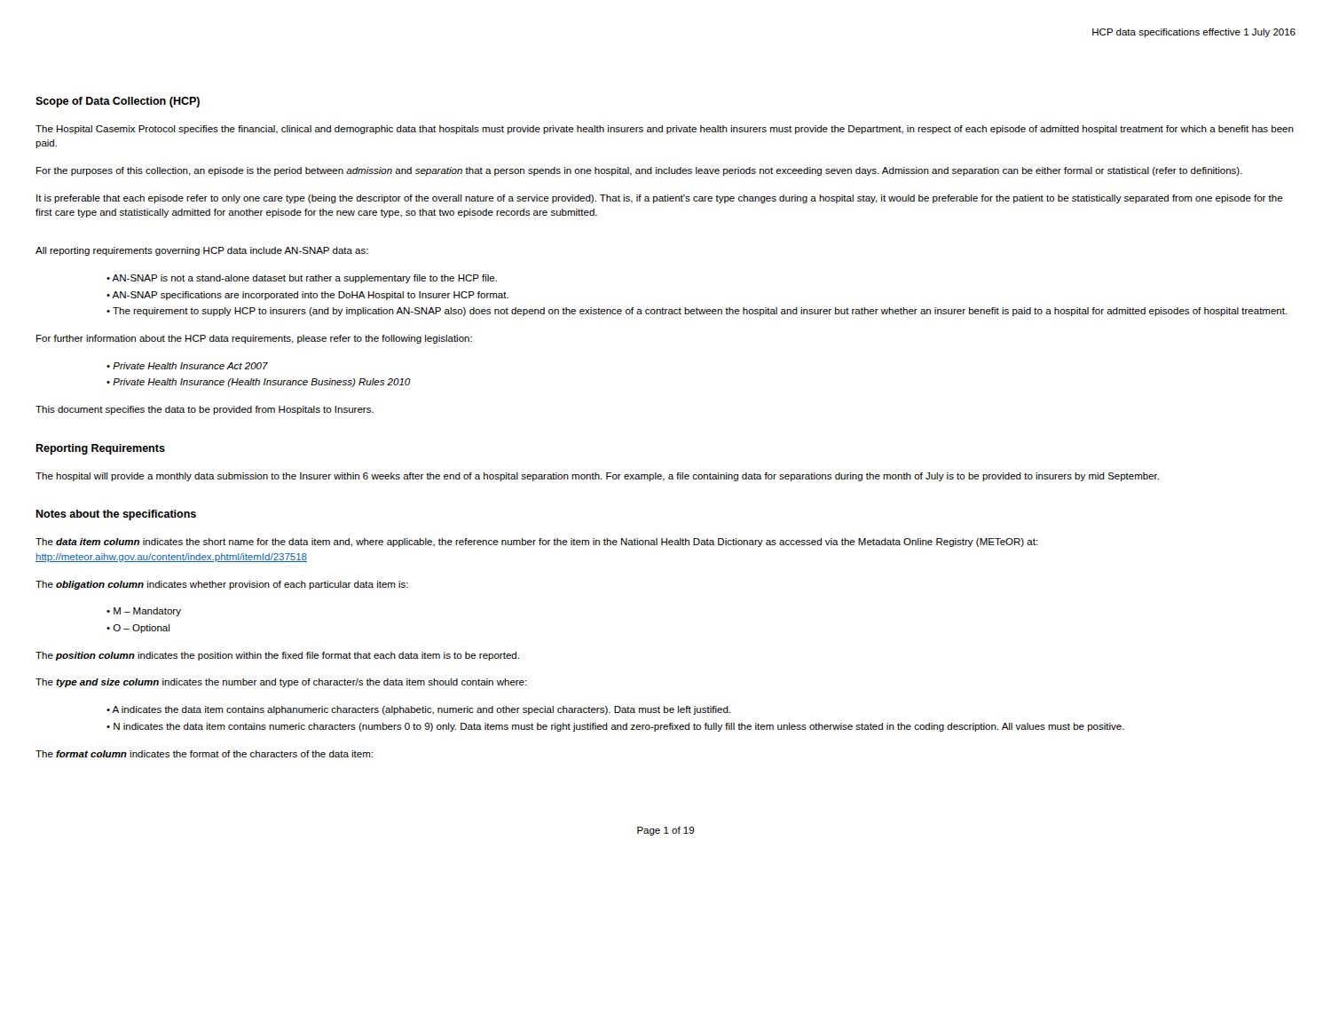HCP data specifications effective 1 July 2016
Scope of Data Collection (HCP)
The Hospital Casemix Protocol specifies the financial, clinical and demographic data that hospitals must provide private health insurers and private health insurers must provide the Department, in respect of each episode of admitted hospital treatment for which a benefit has been paid.
For the purposes of this collection, an episode is the period between admission and separation that a person spends in one hospital, and includes leave periods not exceeding seven days. Admission and separation can be either formal or statistical (refer to definitions).
It is preferable that each episode refer to only one care type (being the descriptor of the overall nature of a service provided). That is, if a patient's care type changes during a hospital stay, it would be preferable for the patient to be statistically separated from one episode for the first care type and statistically admitted for another episode for the new care type, so that two episode records are submitted.
All reporting requirements governing HCP data include AN-SNAP data as:
• AN-SNAP is not a stand-alone dataset but rather a supplementary file to the HCP file.
• AN-SNAP specifications are incorporated into the DoHA Hospital to Insurer HCP format.
• The requirement to supply HCP to insurers (and by implication AN-SNAP also) does not depend on the existence of a contract between the hospital and insurer but rather whether an insurer benefit is paid to a hospital for admitted episodes of hospital treatment.
For further information about the HCP data requirements, please refer to the following legislation:
• Private Health Insurance Act 2007
• Private Health Insurance (Health Insurance Business) Rules 2010
This document specifies the data to be provided from Hospitals to Insurers.
Reporting Requirements
The hospital will provide a monthly data submission to the Insurer within 6 weeks after the end of a hospital separation month. For example, a file containing data for separations during the month of July is to be provided to insurers by mid September.
Notes about the specifications
The data item column indicates the short name for the data item and, where applicable, the reference number for the item in the National Health Data Dictionary as accessed via the Metadata Online Registry (METeOR) at: http://meteor.aihw.gov.au/content/index.phtml/itemId/237518
The obligation column indicates whether provision of each particular data item is:
• M – Mandatory
• O – Optional
The position column indicates the position within the fixed file format that each data item is to be reported.
The type and size column indicates the number and type of character/s the data item should contain where:
• A indicates the data item contains alphanumeric characters (alphabetic, numeric and other special characters). Data must be left justified.
• N indicates the data item contains numeric characters (numbers 0 to 9) only. Data items must be right justified and zero-prefixed to fully fill the item unless otherwise stated in the coding description. All values must be positive.
The format column indicates the format of the characters of the data item:
Page 1 of 19